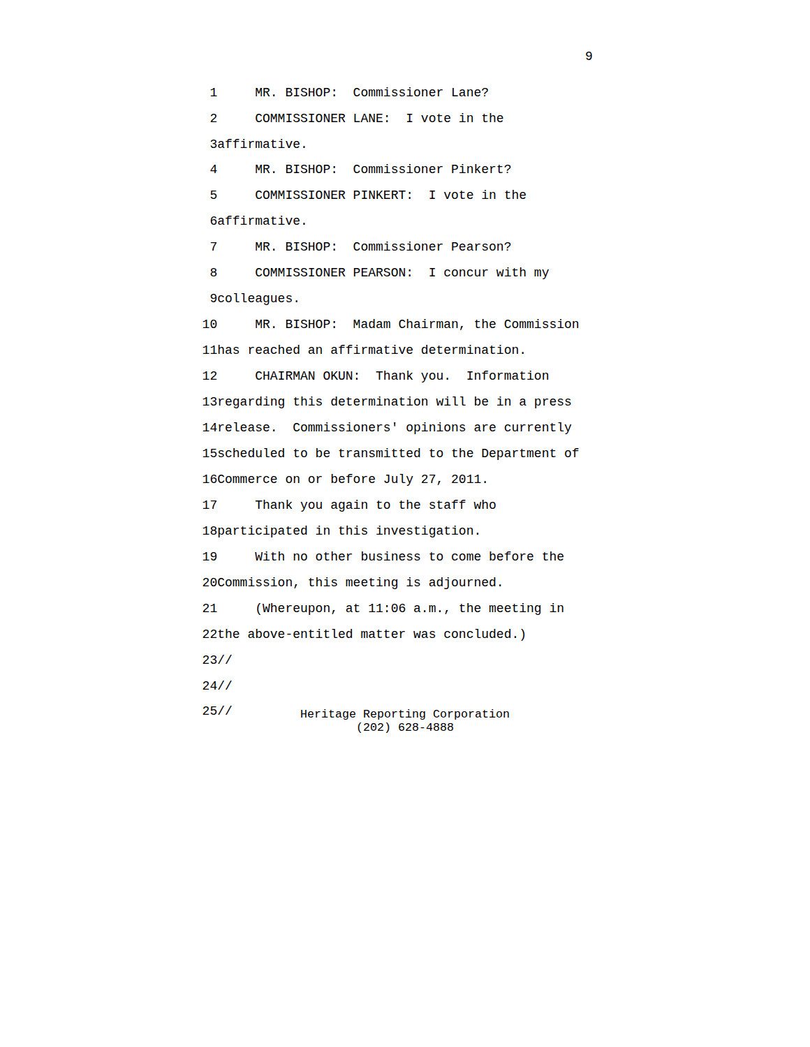9
| 1 | MR. BISHOP: Commissioner Lane? |
| 2 | COMMISSIONER LANE: I vote in the |
| 3 | affirmative. |
| 4 | MR. BISHOP: Commissioner Pinkert? |
| 5 | COMMISSIONER PINKERT: I vote in the |
| 6 | affirmative. |
| 7 | MR. BISHOP: Commissioner Pearson? |
| 8 | COMMISSIONER PEARSON: I concur with my |
| 9 | colleagues. |
| 10 | MR. BISHOP: Madam Chairman, the Commission |
| 11 | has reached an affirmative determination. |
| 12 | CHAIRMAN OKUN: Thank you. Information |
| 13 | regarding this determination will be in a press |
| 14 | release. Commissioners' opinions are currently |
| 15 | scheduled to be transmitted to the Department of |
| 16 | Commerce on or before July 27, 2011. |
| 17 | Thank you again to the staff who |
| 18 | participated in this investigation. |
| 19 | With no other business to come before the |
| 20 | Commission, this meeting is adjourned. |
| 21 | (Whereupon, at 11:06 a.m., the meeting in |
| 22 | the above-entitled matter was concluded.) |
| 23 | // |
| 24 | // |
| 25 | // |
Heritage Reporting Corporation
(202) 628-4888